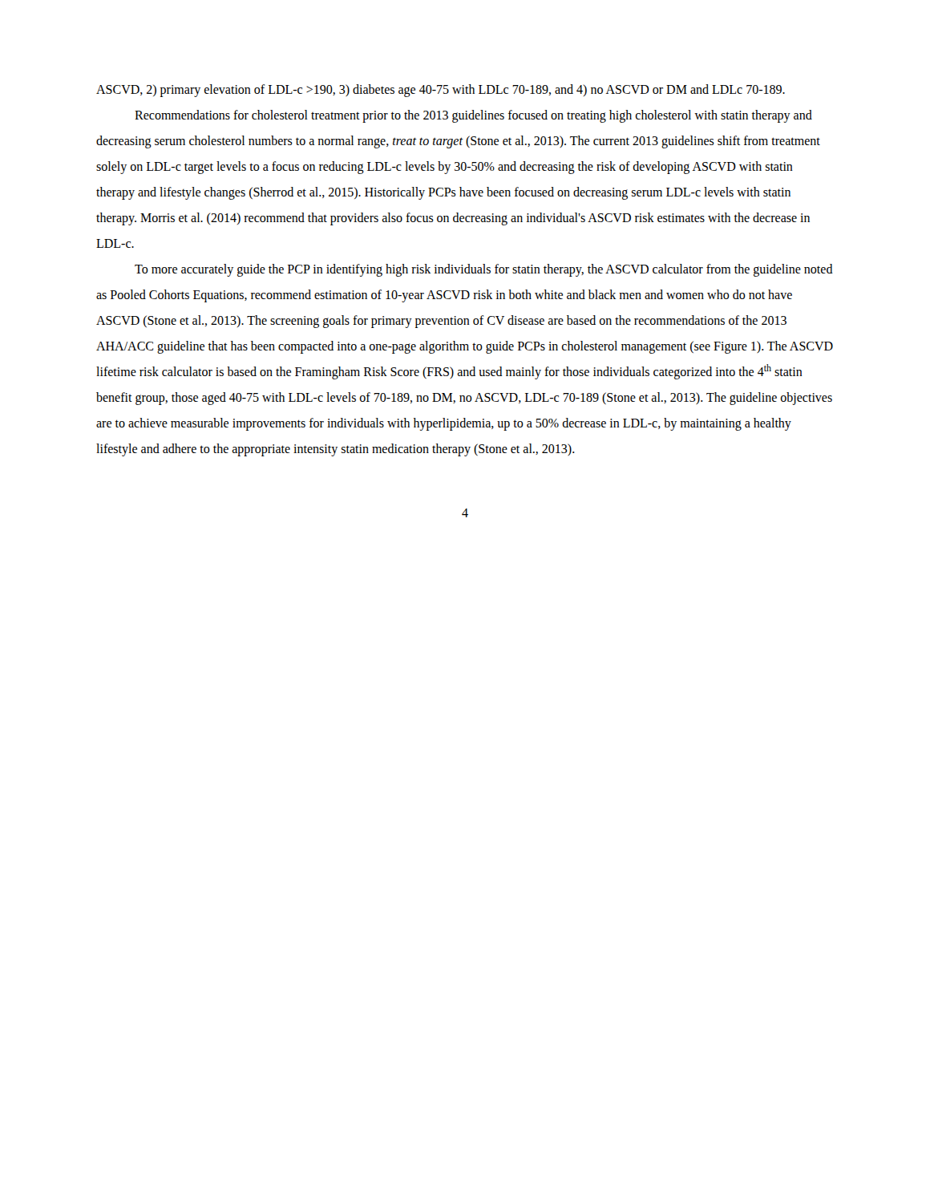ASCVD, 2) primary elevation of LDL-c >190, 3) diabetes age 40-75 with LDLc 70-189, and 4) no ASCVD or DM and LDLc 70-189.
Recommendations for cholesterol treatment prior to the 2013 guidelines focused on treating high cholesterol with statin therapy and decreasing serum cholesterol numbers to a normal range, treat to target (Stone et al., 2013). The current 2013 guidelines shift from treatment solely on LDL-c target levels to a focus on reducing LDL-c levels by 30-50% and decreasing the risk of developing ASCVD with statin therapy and lifestyle changes (Sherrod et al., 2015). Historically PCPs have been focused on decreasing serum LDL-c levels with statin therapy. Morris et al. (2014) recommend that providers also focus on decreasing an individual's ASCVD risk estimates with the decrease in LDL-c.
To more accurately guide the PCP in identifying high risk individuals for statin therapy, the ASCVD calculator from the guideline noted as Pooled Cohorts Equations, recommend estimation of 10-year ASCVD risk in both white and black men and women who do not have ASCVD (Stone et al., 2013). The screening goals for primary prevention of CV disease are based on the recommendations of the 2013 AHA/ACC guideline that has been compacted into a one-page algorithm to guide PCPs in cholesterol management (see Figure 1). The ASCVD lifetime risk calculator is based on the Framingham Risk Score (FRS) and used mainly for those individuals categorized into the 4th statin benefit group, those aged 40-75 with LDL-c levels of 70-189, no DM, no ASCVD, LDL-c 70-189 (Stone et al., 2013). The guideline objectives are to achieve measurable improvements for individuals with hyperlipidemia, up to a 50% decrease in LDL-c, by maintaining a healthy lifestyle and adhere to the appropriate intensity statin medication therapy (Stone et al., 2013).
4